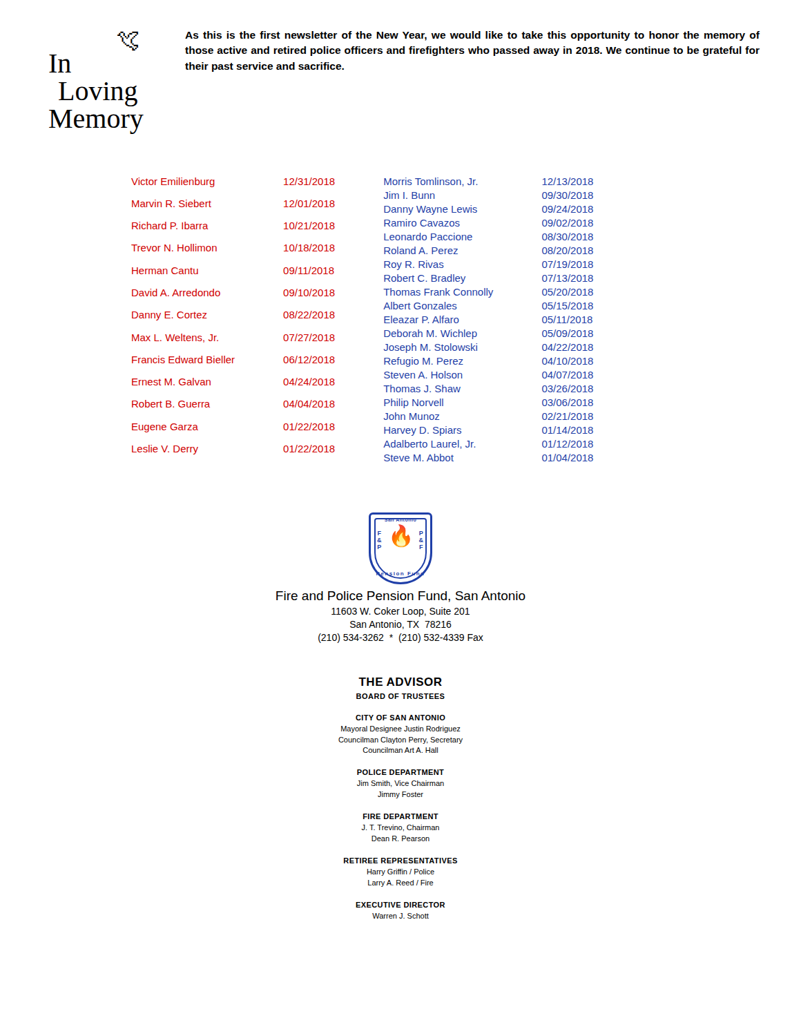🕊 In Loving Memory
As this is the first newsletter of the New Year, we would like to take this opportunity to honor the memory of those active and retired police officers and firefighters who passed away in 2018. We continue to be grateful for their past service and sacrifice.
| Victor Emilienburg | 12/31/2018 |
| Marvin R. Siebert | 12/01/2018 |
| Richard P. Ibarra | 10/21/2018 |
| Trevor N. Hollimon | 10/18/2018 |
| Herman Cantu | 09/11/2018 |
| David A. Arredondo | 09/10/2018 |
| Danny E. Cortez | 08/22/2018 |
| Max L. Weltens, Jr. | 07/27/2018 |
| Francis Edward Bieller | 06/12/2018 |
| Ernest M. Galvan | 04/24/2018 |
| Robert B. Guerra | 04/04/2018 |
| Eugene Garza | 01/22/2018 |
| Leslie V. Derry | 01/22/2018 |
| Morris Tomlinson, Jr. | 12/13/2018 |
| Jim I. Bunn | 09/30/2018 |
| Danny Wayne Lewis | 09/24/2018 |
| Ramiro Cavazos | 09/02/2018 |
| Leonardo Paccione | 08/30/2018 |
| Roland A. Perez | 08/20/2018 |
| Roy R. Rivas | 07/19/2018 |
| Robert C. Bradley | 07/13/2018 |
| Thomas Frank Connolly | 05/20/2018 |
| Albert Gonzales | 05/15/2018 |
| Eleazar P. Alfaro | 05/11/2018 |
| Deborah M. Wichlep | 05/09/2018 |
| Joseph M. Stolowski | 04/22/2018 |
| Refugio M. Perez | 04/10/2018 |
| Steven A. Holson | 04/07/2018 |
| Thomas J. Shaw | 03/26/2018 |
| Philip Norvell | 03/06/2018 |
| John Munoz | 02/21/2018 |
| Harvey D. Spiars | 01/14/2018 |
| Adalberto Laurel, Jr. | 01/12/2018 |
| Steve M. Abbot | 01/04/2018 |
San Antonio
F
&
P P
&
F
🔥
Pension Fund
Fire and Police Pension Fund, San Antonio
11603 W. Coker Loop, Suite 201
San Antonio, TX 78216
(210) 534-3262 * (210) 532-4339 Fax
THE ADVISOR
BOARD OF TRUSTEES
CITY OF SAN ANTONIO
Mayoral Designee Justin Rodriguez
Councilman Clayton Perry, Secretary
Councilman Art A. Hall
POLICE DEPARTMENT
Jim Smith, Vice Chairman
Jimmy Foster
FIRE DEPARTMENT
J. T. Trevino, Chairman
Dean R. Pearson
RETIREE REPRESENTATIVES
Harry Griffin / Police
Larry A. Reed / Fire
EXECUTIVE DIRECTOR
Warren J. Schott